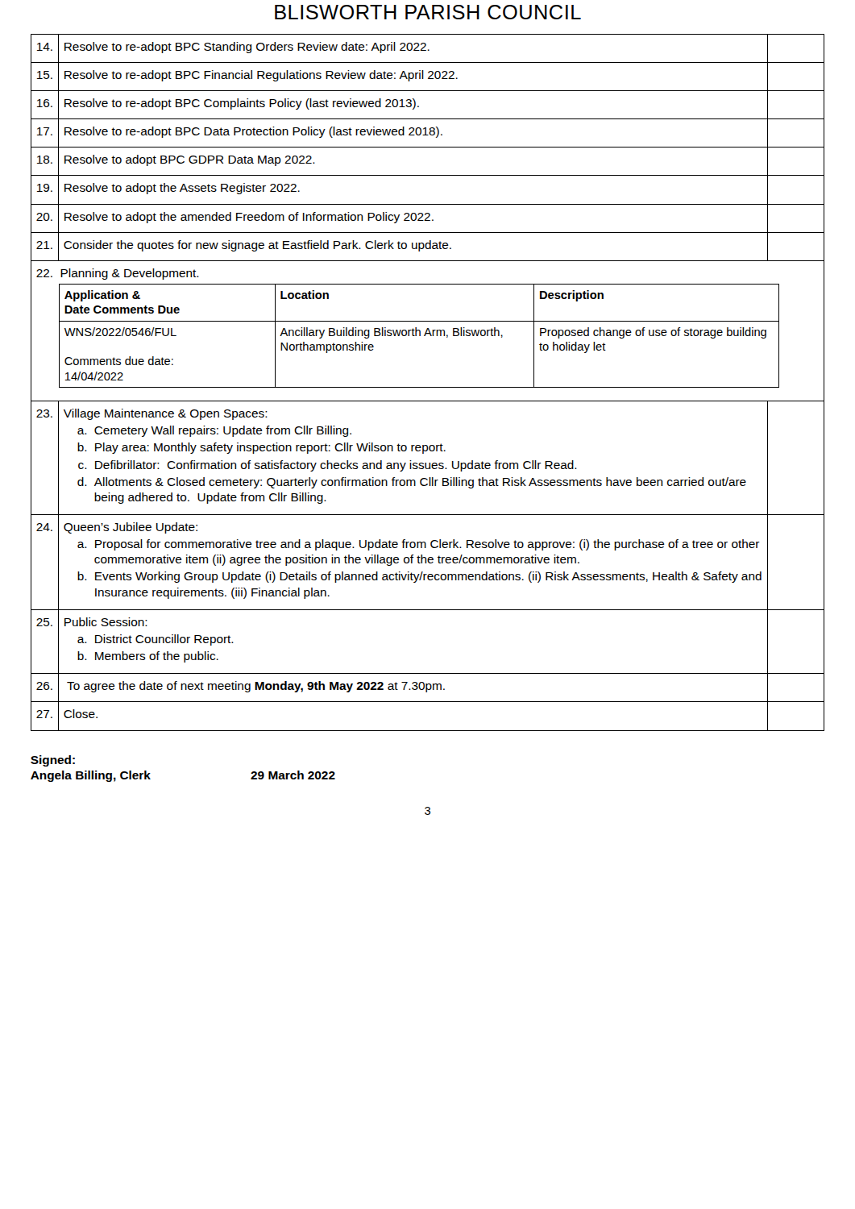BLISWORTH PARISH COUNCIL
| 14. | Resolve to re-adopt BPC Standing Orders Review date: April 2022. | |
| 15. | Resolve to re-adopt BPC Financial Regulations Review date: April 2022. | |
| 16. | Resolve to re-adopt BPC Complaints Policy (last reviewed 2013). | |
| 17. | Resolve to re-adopt BPC Data Protection Policy (last reviewed 2018). | |
| 18. | Resolve to adopt BPC GDPR Data Map 2022. | |
| 19. | Resolve to adopt the Assets Register 2022. | |
| 20. | Resolve to adopt the amended Freedom of Information Policy 2022. | |
| 21. | Consider the quotes for new signage at Eastfield Park. Clerk to update. | |
| 22. Planning & Development. / Application & Date Comments Due / Location / Description / / --- / --- / --- / / WNS/2022/0546/FUL Comments due date: 14/04/2022 / Ancillary Building Blisworth Arm, Blisworth, Northamptonshire / Proposed change of use of storage building to holiday let / |
| 23. | Village Maintenance & Open Spaces: Cemetery Wall repairs: Update from Cllr Billing. Play area: Monthly safety inspection report: Cllr Wilson to report. Defibrillator: Confirmation of satisfactory checks and any issues. Update from Cllr Read. Allotments & Closed cemetery: Quarterly confirmation from Cllr Billing that Risk Assessments have been carried out/are being adhered to. Update from Cllr Billing. | |
| 24. | Queen’s Jubilee Update: Proposal for commemorative tree and a plaque. Update from Clerk. Resolve to approve: (i) the purchase of a tree or other commemorative item (ii) agree the position in the village of the tree/commemorative item. Events Working Group Update (i) Details of planned activity/recommendations. (ii) Risk Assessments, Health & Safety and Insurance requirements. (iii) Financial plan. | |
| 25. | Public Session: District Councillor Report. Members of the public. | |
| 26. | To agree the date of next meeting Monday, 9th May 2022 at 7.30pm. | |
| 27. | Close. | |
Signed: Angela Billing, Clerk 29 March 2022
3